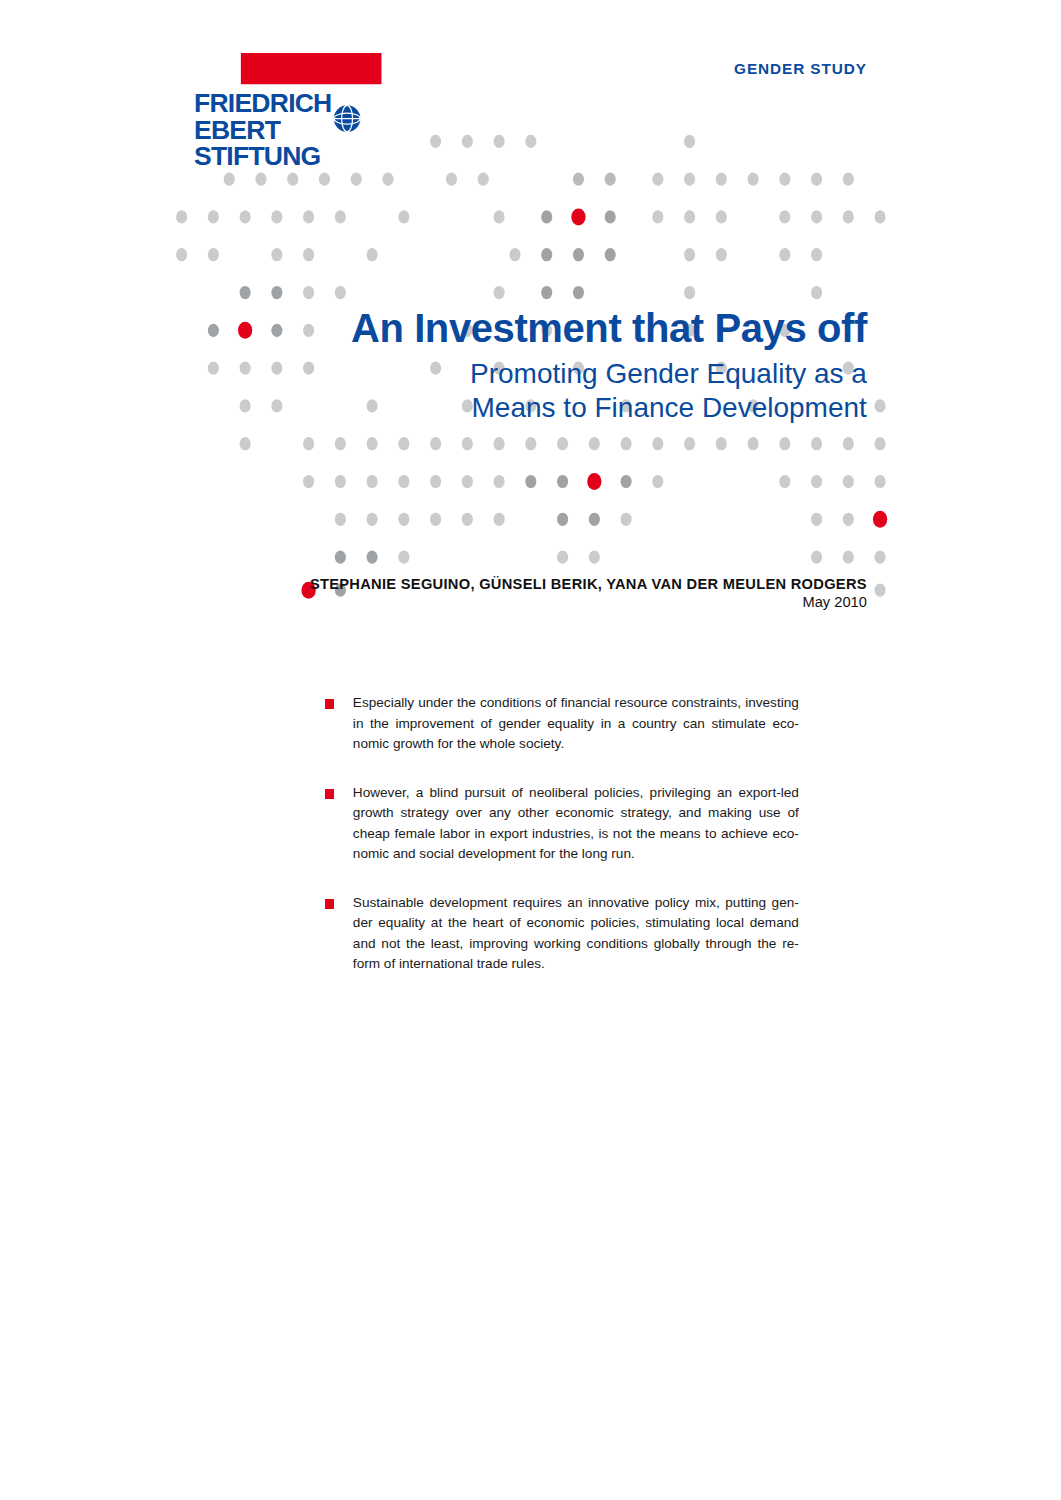FRIEDRICH EBERT STIFTUNG
Gender Study
An Investment that Pays off
Promoting Gender Equality as a
Means to Finance Development
Stephanie Seguino, Günseli Berik, Yana van der Meulen Rodgers
May 2010
Especially under the conditions of financial resource constraints, investing in the improvement of gender equality in a country can stimulate economic growth for the whole society.
However, a blind pursuit of neoliberal policies, privileging an export-led growth strategy over any other economic strategy, and making use of cheap female labor in export industries, is not the means to achieve economic and social development for the long run.
Sustainable development requires an innovative policy mix, putting gender equality at the heart of economic policies, stimulating local demand and not the least, improving working conditions globally through the reform of international trade rules.